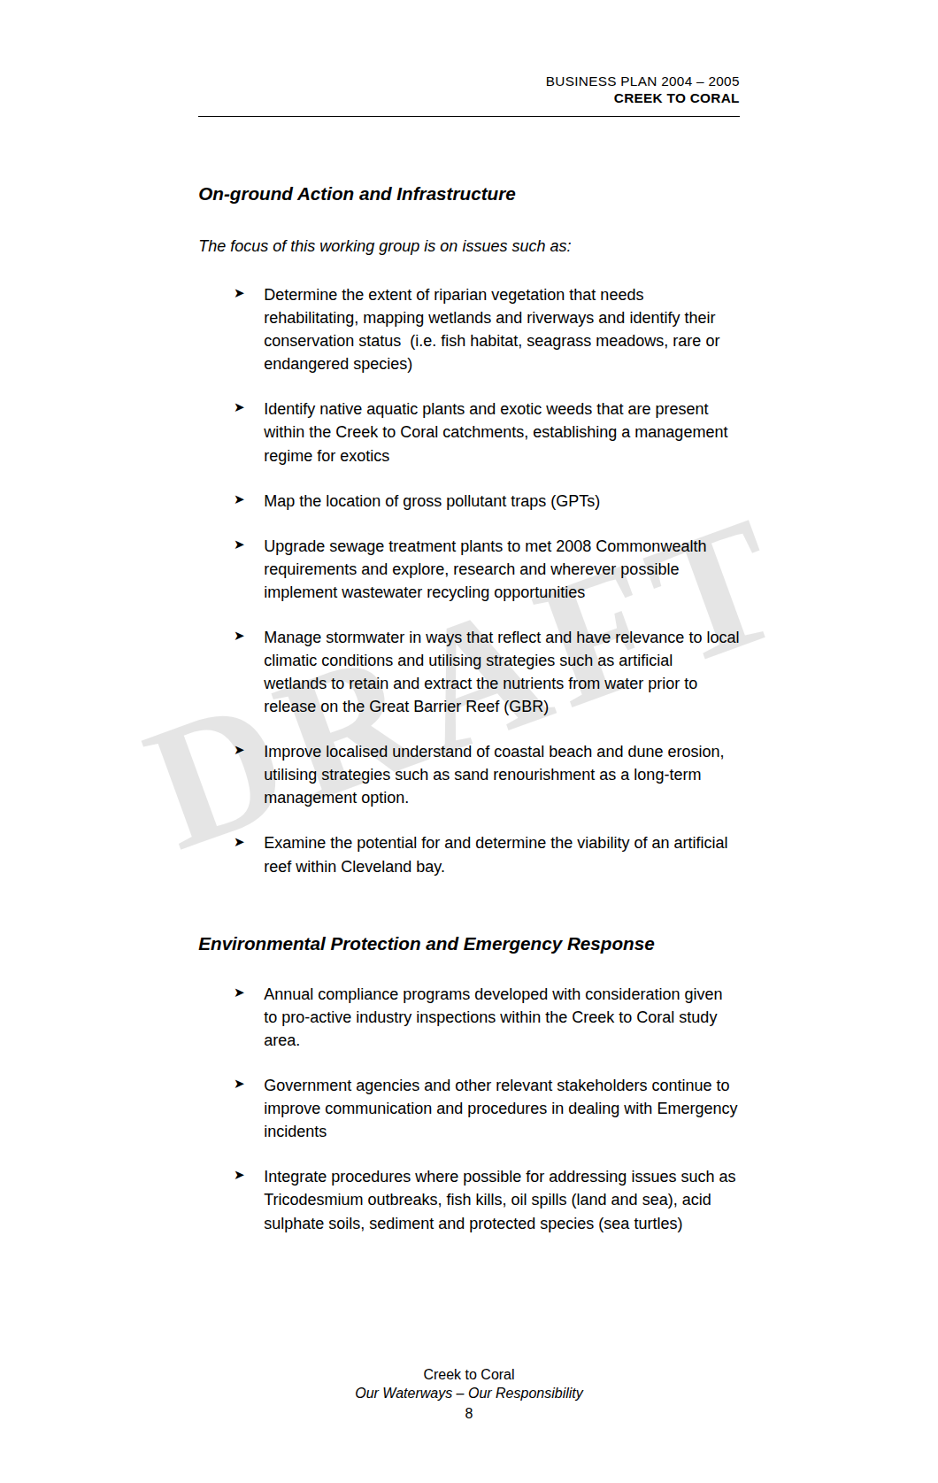DRAFT
BUSINESS PLAN 2004 – 2005
CREEK TO CORAL
On-ground Action and Infrastructure
The focus of this working group is on issues such as:
Determine the extent of riparian vegetation that needs rehabilitating, mapping wetlands and riverways and identify their conservation status (i.e. fish habitat, seagrass meadows, rare or endangered species)
Identify native aquatic plants and exotic weeds that are present within the Creek to Coral catchments, establishing a management regime for exotics
Map the location of gross pollutant traps (GPTs)
Upgrade sewage treatment plants to met 2008 Commonwealth requirements and explore, research and wherever possible implement wastewater recycling opportunities
Manage stormwater in ways that reflect and have relevance to local climatic conditions and utilising strategies such as artificial wetlands to retain and extract the nutrients from water prior to release on the Great Barrier Reef (GBR)
Improve localised understand of coastal beach and dune erosion, utilising strategies such as sand renourishment as a long-term management option.
Examine the potential for and determine the viability of an artificial reef within Cleveland bay.
Environmental Protection and Emergency Response
Annual compliance programs developed with consideration given to pro-active industry inspections within the Creek to Coral study area.
Government agencies and other relevant stakeholders continue to improve communication and procedures in dealing with Emergency incidents
Integrate procedures where possible for addressing issues such as Tricodesmium outbreaks, fish kills, oil spills (land and sea), acid sulphate soils, sediment and protected species (sea turtles)
Creek to Coral
Our Waterways – Our Responsibility
8